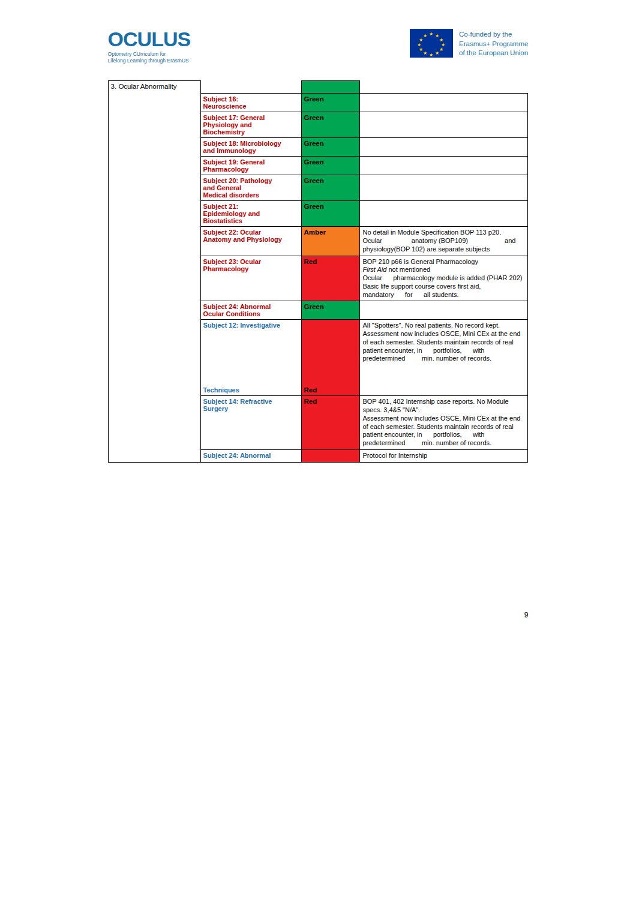OCULUS
Optometry CUrriculum for
Lifelong Learning through ErasmUS
★ ★ ★ ★ ★ ★ ★ ★ ★ ★ ★ ★
Co-funded by the
Erasmus+ Programme
of the European Union
| 3. Ocular Abnormality | | | |
| Subject 16: Neuroscience | Green | |
| Subject 17: General Physiology and Biochemistry | Green | |
| Subject 18: Microbiology and Immunology | Green | |
| Subject 19: General Pharmacology | Green | |
| Subject 20: Pathology and General Medical disorders | Green | |
| Subject 21: Epidemiology and Biostatistics | Green | |
| Subject 22: Ocular Anatomy and Physiology | Amber | No detail in Module Specification BOP 113 p20. Ocular anatomy (BOP109) and physiology(BOP 102) are separate subjects |
| Subject 23: Ocular Pharmacology | Red | BOP 210 p66 is General Pharmacology First Aid not mentioned Ocular pharmacology module is added (PHAR 202) Basic life support course covers first aid, mandatory for all students. |
| Subject 24: Abnormal Ocular Conditions | Green | |
| Subject 12: Investigative Techniques | Red | All "Spotters". No real patients. No record kept. Assessment now includes OSCE, Mini CEx at the end of each semester. Students maintain records of real patient encounter, in portfolios, with predetermined min. number of records. |
| Subject 14: Refractive Surgery | Red | BOP 401, 402 Internship case reports. No Module specs. 3,4&5 "N/A". Assessment now includes OSCE, Mini CEx at the end of each semester. Students maintain records of real patient encounter, in portfolios, with predetermined min. number of records. |
| Subject 24: Abnormal | | Protocol for Internship |
9